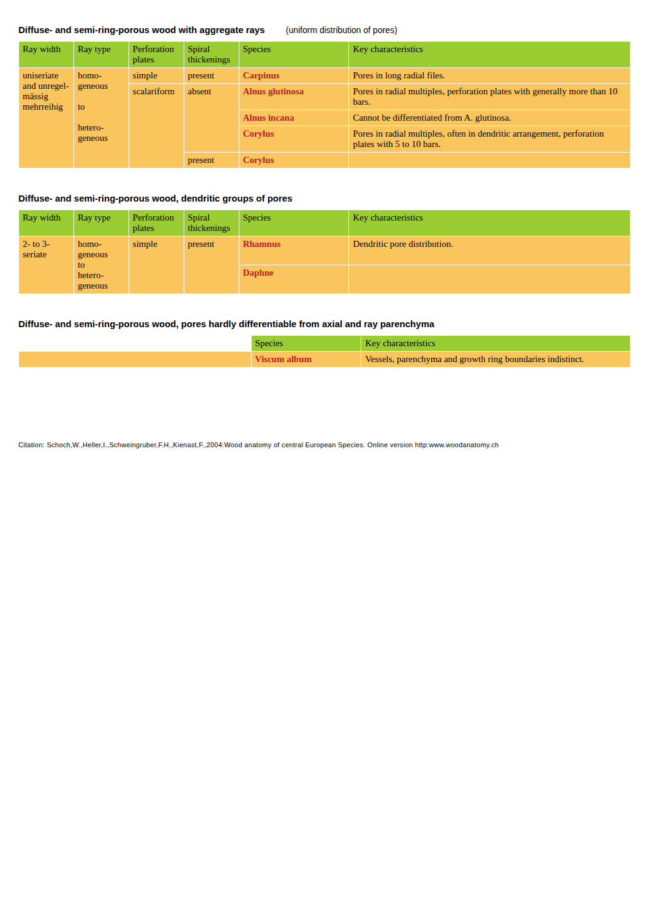Diffuse- and semi-ring-porous wood with aggregate rays (uniform distribution of pores)
| Ray width | Ray type | Perforation plates | Spiral thickenings | Species | Key characteristics |
| --- | --- | --- | --- | --- | --- |
| uniseriate and unregel-mässig mehrreihig | homo-geneous to hetero-geneous | simple | present | Carpinus | Pores in long radial files. |
| scalariform | absent | Alnus glutinosa | Pores in radial multiples, perforation plates with generally more than 10 bars. |
| Alnus incana | Cannot be differentiated from A. glutinosa. |
| Corylus | Pores in radial multiples, often in dendritic arrangement, perforation plates with 5 to 10 bars. |
| present | Corylus | |
Diffuse- and semi-ring-porous wood, dendritic groups of pores
| Ray width | Ray type | Perforation plates | Spiral thickenings | Species | Key characteristics |
| --- | --- | --- | --- | --- | --- |
| 2- to 3-seriate | homo-geneous to hetero-geneous | simple | present | Rhamnus | Dendritic pore distribution. |
| Daphne | |
Diffuse- and semi-ring-porous wood, pores hardly differentiable from axial and ray parenchyma
| | Species | Key characteristics |
| --- | --- | --- |
| | Viscum album | Vessels, parenchyma and growth ring boundaries indistinct. |
Citation: Schoch,W.,Heller,I.,Schweingruber,F.H.,Kienast,F.,2004:Wood anatomy of central European Species. Online version http:www.woodanatomy.ch